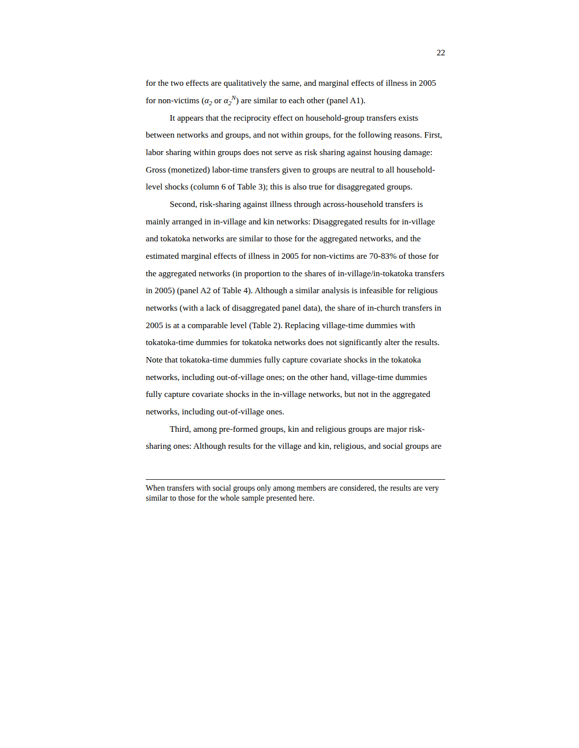22
for the two effects are qualitatively the same, and marginal effects of illness in 2005 for non-victims (α2 or α2N) are similar to each other (panel A1).
It appears that the reciprocity effect on household-group transfers exists between networks and groups, and not within groups, for the following reasons. First, labor sharing within groups does not serve as risk sharing against housing damage: Gross (monetized) labor-time transfers given to groups are neutral to all household-level shocks (column 6 of Table 3); this is also true for disaggregated groups.
Second, risk-sharing against illness through across-household transfers is mainly arranged in in-village and kin networks: Disaggregated results for in-village and tokatoka networks are similar to those for the aggregated networks, and the estimated marginal effects of illness in 2005 for non-victims are 70-83% of those for the aggregated networks (in proportion to the shares of in-village/in-tokatoka transfers in 2005) (panel A2 of Table 4). Although a similar analysis is infeasible for religious networks (with a lack of disaggregated panel data), the share of in-church transfers in 2005 is at a comparable level (Table 2). Replacing village-time dummies with tokatoka-time dummies for tokatoka networks does not significantly alter the results. Note that tokatoka-time dummies fully capture covariate shocks in the tokatoka networks, including out-of-village ones; on the other hand, village-time dummies fully capture covariate shocks in the in-village networks, but not in the aggregated networks, including out-of-village ones.
Third, among pre-formed groups, kin and religious groups are major risk-sharing ones: Although results for the village and kin, religious, and social groups are
When transfers with social groups only among members are considered, the results are very similar to those for the whole sample presented here.